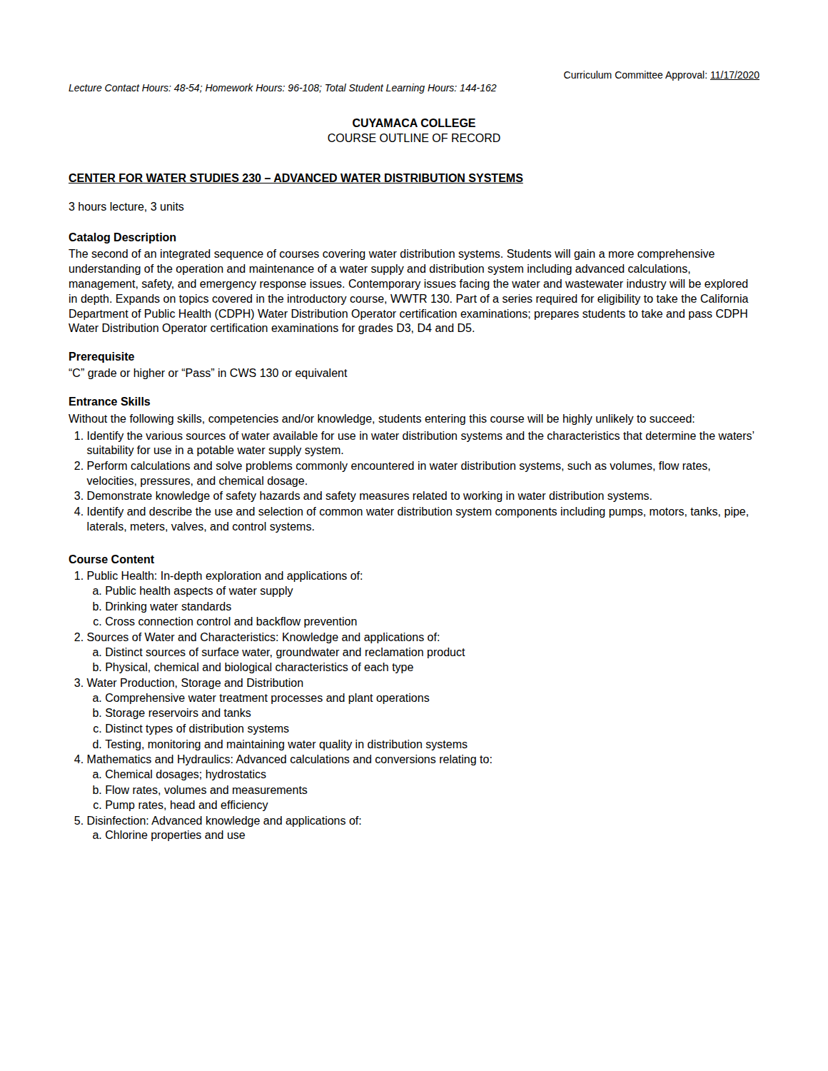Curriculum Committee Approval: 11/17/2020
Lecture Contact Hours: 48-54; Homework Hours: 96-108; Total Student Learning Hours: 144-162
CUYAMACA COLLEGE
COURSE OUTLINE OF RECORD
CENTER FOR WATER STUDIES 230 – ADVANCED WATER DISTRIBUTION SYSTEMS
3 hours lecture, 3 units
Catalog Description
The second of an integrated sequence of courses covering water distribution systems. Students will gain a more comprehensive understanding of the operation and maintenance of a water supply and distribution system including advanced calculations, management, safety, and emergency response issues. Contemporary issues facing the water and wastewater industry will be explored in depth. Expands on topics covered in the introductory course, WWTR 130. Part of a series required for eligibility to take the California Department of Public Health (CDPH) Water Distribution Operator certification examinations; prepares students to take and pass CDPH Water Distribution Operator certification examinations for grades D3, D4 and D5.
Prerequisite
“C” grade or higher or “Pass” in CWS 130 or equivalent
Entrance Skills
Without the following skills, competencies and/or knowledge, students entering this course will be highly unlikely to succeed:
Identify the various sources of water available for use in water distribution systems and the characteristics that determine the waters’ suitability for use in a potable water supply system.
Perform calculations and solve problems commonly encountered in water distribution systems, such as volumes, flow rates, velocities, pressures, and chemical dosage.
Demonstrate knowledge of safety hazards and safety measures related to working in water distribution systems.
Identify and describe the use and selection of common water distribution system components including pumps, motors, tanks, pipe, laterals, meters, valves, and control systems.
Course Content
Public Health: In-depth exploration and applications of:
Public health aspects of water supply
Drinking water standards
Cross connection control and backflow prevention
Sources of Water and Characteristics: Knowledge and applications of:
Distinct sources of surface water, groundwater and reclamation product
Physical, chemical and biological characteristics of each type
Water Production, Storage and Distribution
Comprehensive water treatment processes and plant operations
Storage reservoirs and tanks
Distinct types of distribution systems
Testing, monitoring and maintaining water quality in distribution systems
Mathematics and Hydraulics: Advanced calculations and conversions relating to:
Chemical dosages; hydrostatics
Flow rates, volumes and measurements
Pump rates, head and efficiency
Disinfection: Advanced knowledge and applications of:
Chlorine properties and use